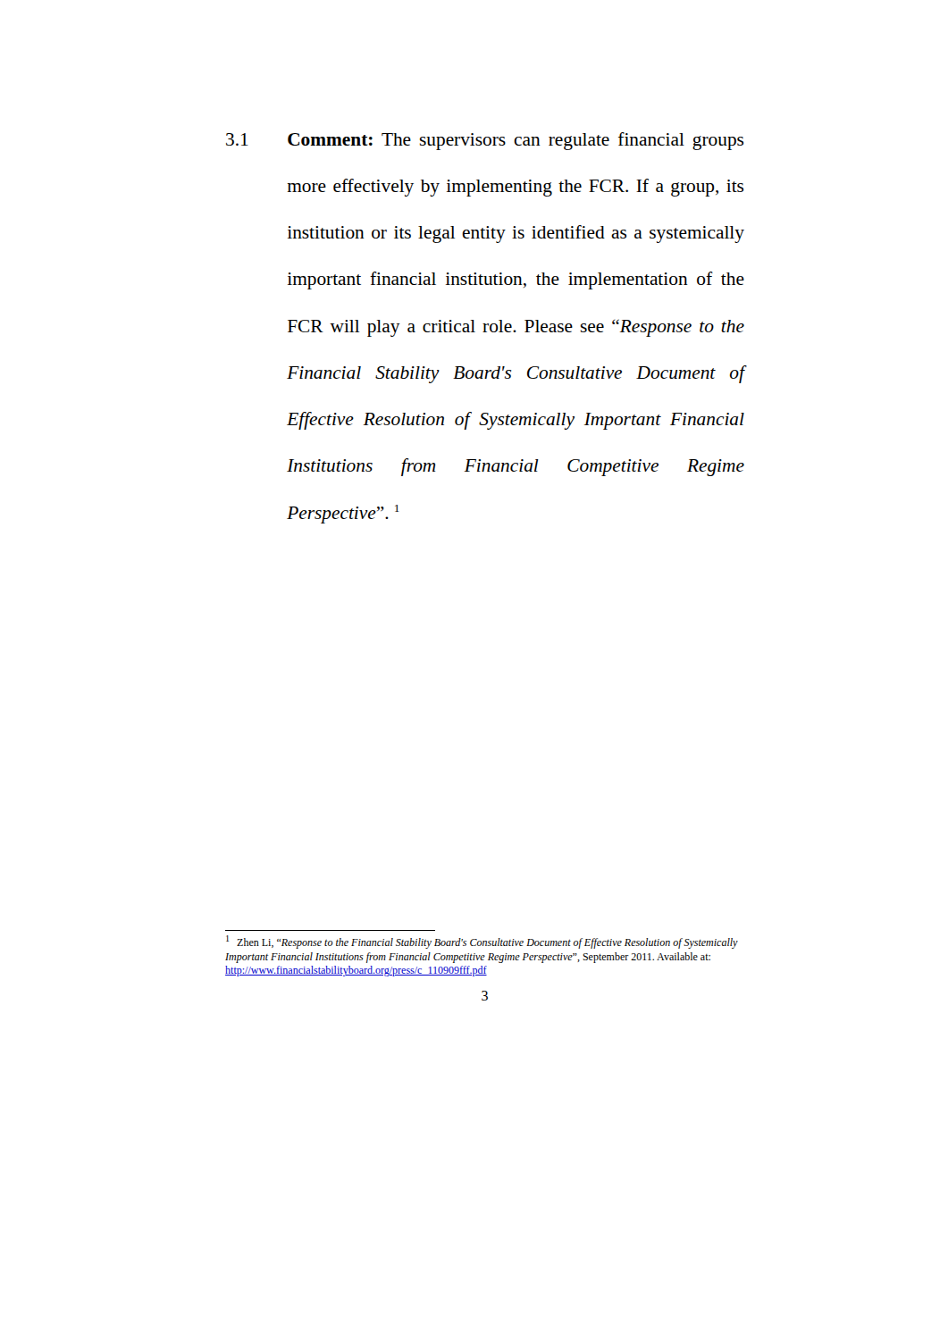3.1
Comment: The supervisors can regulate financial groups more effectively by implementing the FCR. If a group, its institution or its legal entity is identified as a systemically important financial institution, the implementation of the FCR will play a critical role. Please see “Response to the Financial Stability Board's Consultative Document of Effective Resolution of Systemically Important Financial Institutions from Financial Competitive Regime Perspective”. 1
1 Zhen Li, “Response to the Financial Stability Board's Consultative Document of Effective Resolution of Systemically Important Financial Institutions from Financial Competitive Regime Perspective”, September 2011. Available at: http://www.financialstabilityboard.org/press/c_110909fff.pdf
3